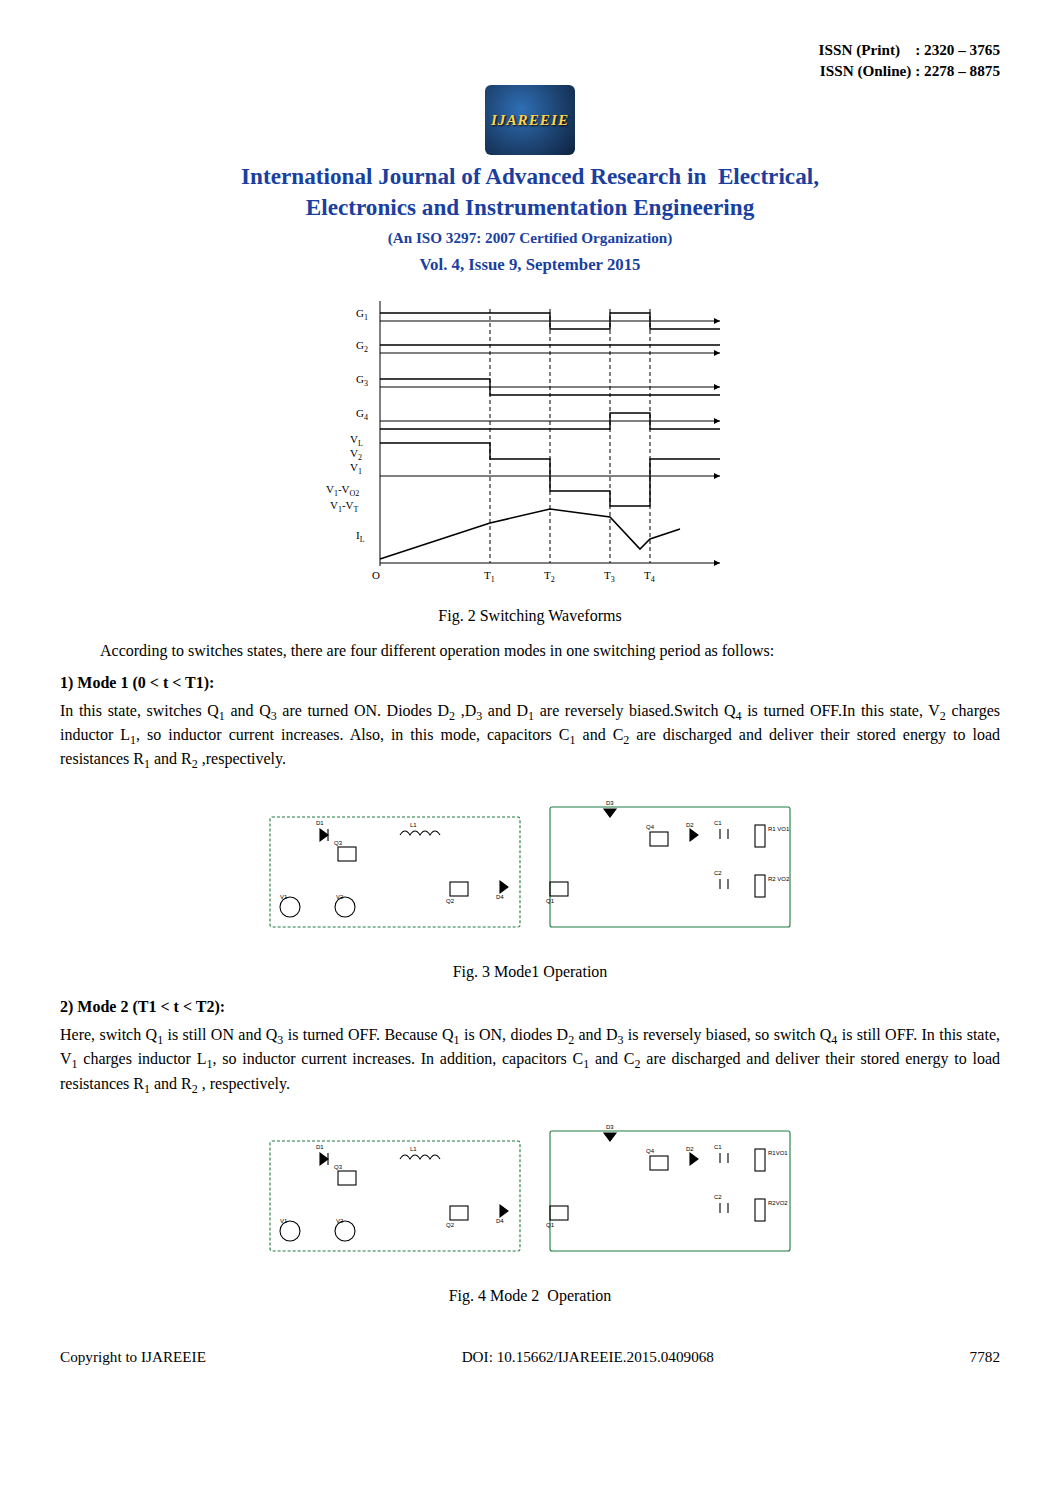ISSN (Print) : 2320 – 3765
ISSN (Online) : 2278 – 8875
IJAREEIE
International Journal of Advanced Research in Electrical,
Electronics and Instrumentation Engineering
(An ISO 3297: 2007 Certified Organization)
Vol. 4, Issue 9, September 2015
G1 G2 G3 G4 VL V2 V1 V1-VO2 V1-VT IL O T1 T2 T3 T4
Fig. 2 Switching Waveforms
According to switches states, there are four different operation modes in one switching period as follows:
1) Mode 1 (0 < t < T1):
In this state, switches Q1 and Q3 are turned ON. Diodes D2 ,D3 and D1 are reversely biased.Switch Q4 is turned OFF.In this state, V2 charges inductor L1, so inductor current increases. Also, in this mode, capacitors C1 and C2 are discharged and deliver their stored energy to load resistances R1 and R2 ,respectively.
V1 V2 D1 L1 Q3 Q2 Q1 Q4 D4 D2 D3 C1 C2 R1 VO1 R2 VO2
Fig. 3 Mode1 Operation
2) Mode 2 (T1 < t < T2):
Here, switch Q1 is still ON and Q3 is turned OFF. Because Q1 is ON, diodes D2 and D3 is reversely biased, so switch Q4 is still OFF. In this state, V1 charges inductor L1, so inductor current increases. In addition, capacitors C1 and C2 are discharged and deliver their stored energy to load resistances R1 and R2 , respectively.
V1 V2 D1 L1 Q3 Q2 Q1 Q4 D4 D2 D3 C1 C2 R1VO1 R2VO2
Fig. 4 Mode 2 Operation
Copyright to IJAREEIE DOI: 10.15662/IJAREEIE.2015.0409068 7782